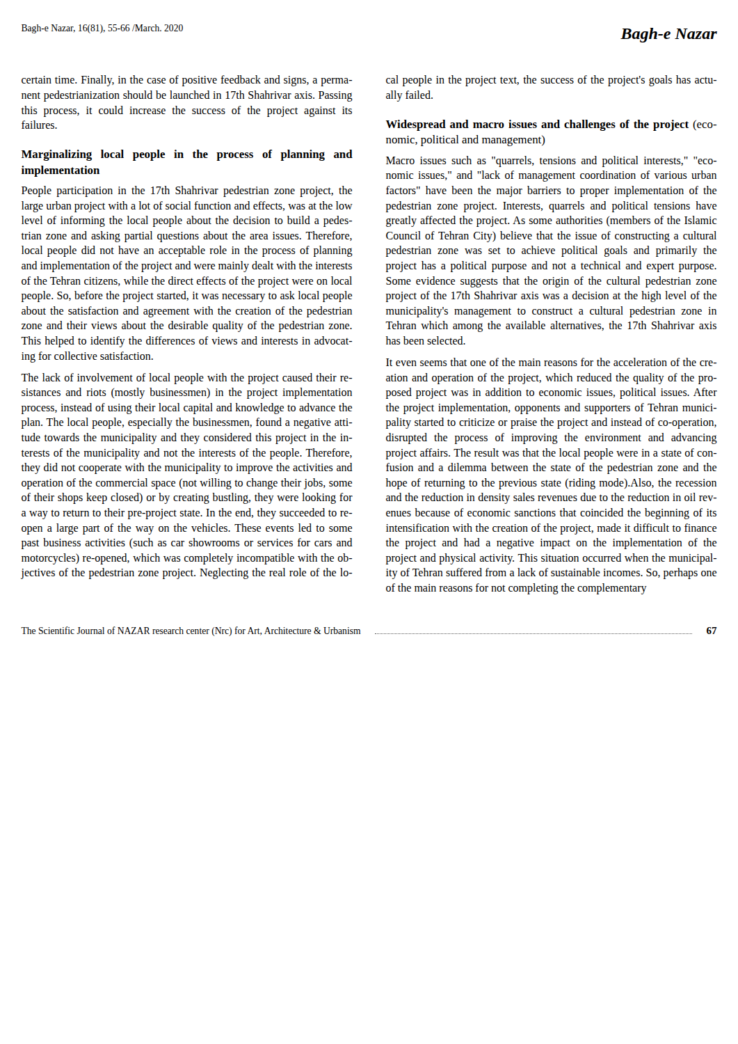Bagh-e Nazar, 16(81), 55-66 /March. 2020
Bagh-e Nazar
certain time. Finally, in the case of positive feedback and signs, a permanent pedestrianization should be launched in 17th Shahrivar axis. Passing this process, it could increase the success of the project against its failures.
Marginalizing local people in the process of planning and implementation
People participation in the 17th Shahrivar pedestrian zone project, the large urban project with a lot of social function and effects, was at the low level of informing the local people about the decision to build a pedestrian zone and asking partial questions about the area issues. Therefore, local people did not have an acceptable role in the process of planning and implementation of the project and were mainly dealt with the interests of the Tehran citizens, while the direct effects of the project were on local people. So, before the project started, it was necessary to ask local people about the satisfaction and agreement with the creation of the pedestrian zone and their views about the desirable quality of the pedestrian zone. This helped to identify the differences of views and interests in advocating for collective satisfaction.
The lack of involvement of local people with the project caused their resistances and riots (mostly businessmen) in the project implementation process, instead of using their local capital and knowledge to advance the plan. The local people, especially the businessmen, found a negative attitude towards the municipality and they considered this project in the interests of the municipality and not the interests of the people. Therefore, they did not cooperate with the municipality to improve the activities and operation of the commercial space (not willing to change their jobs, some of their shops keep closed) or by creating bustling, they were looking for a way to return to their pre-project state. In the end, they succeeded to reopen a large part of the way on the vehicles. These events led to some past business activities (such as car showrooms or services for cars and motorcycles) re-opened, which was completely incompatible with the objectives of the pedestrian zone project. Neglecting the real role of the local people in the project text, the success of the project's goals has actually failed.
Widespread and macro issues and challenges of the project (economic, political and management)
Macro issues such as "quarrels, tensions and political interests," "economic issues," and "lack of management coordination of various urban factors" have been the major barriers to proper implementation of the pedestrian zone project. Interests, quarrels and political tensions have greatly affected the project. As some authorities (members of the Islamic Council of Tehran City) believe that the issue of constructing a cultural pedestrian zone was set to achieve political goals and primarily the project has a political purpose and not a technical and expert purpose. Some evidence suggests that the origin of the cultural pedestrian zone project of the 17th Shahrivar axis was a decision at the high level of the municipality's management to construct a cultural pedestrian zone in Tehran which among the available alternatives, the 17th Shahrivar axis has been selected.
It even seems that one of the main reasons for the acceleration of the creation and operation of the project, which reduced the quality of the proposed project was in addition to economic issues, political issues. After the project implementation, opponents and supporters of Tehran municipality started to criticize or praise the project and instead of co-operation, disrupted the process of improving the environment and advancing project affairs. The result was that the local people were in a state of confusion and a dilemma between the state of the pedestrian zone and the hope of returning to the previous state (riding mode).Also, the recession and the reduction in density sales revenues due to the reduction in oil revenues because of economic sanctions that coincided the beginning of its intensification with the creation of the project, made it difficult to finance the project and had a negative impact on the implementation of the project and physical activity. This situation occurred when the municipality of Tehran suffered from a lack of sustainable incomes. So, perhaps one of the main reasons for not completing the complementary
The Scientific Journal of NAZAR research center (Nrc) for Art, Architecture & Urbanism 67